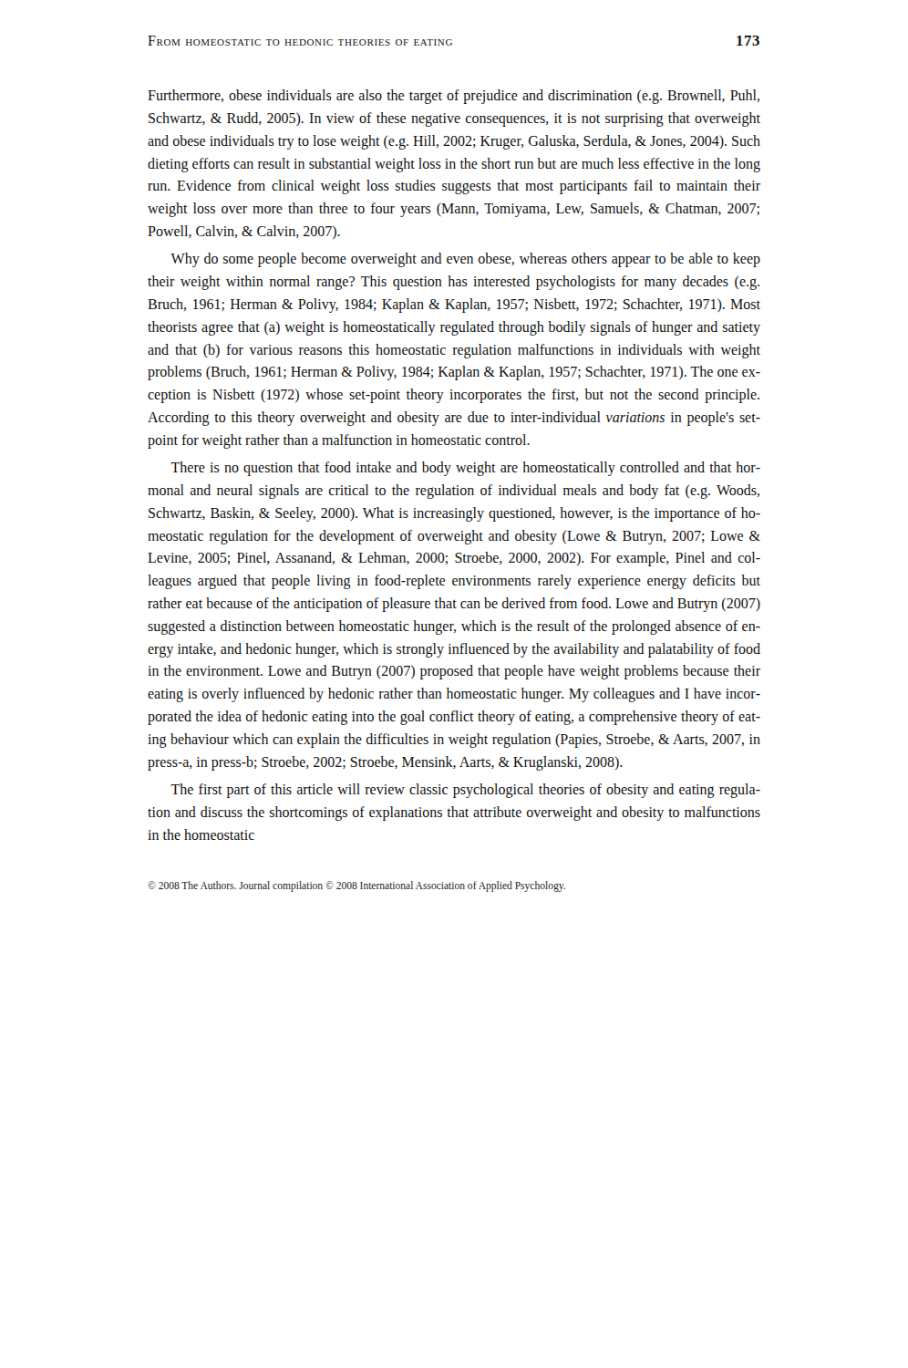From homeostatic to hedonic theories of eating 173
Furthermore, obese individuals are also the target of prejudice and discrimination (e.g. Brownell, Puhl, Schwartz, & Rudd, 2005). In view of these negative consequences, it is not surprising that overweight and obese individuals try to lose weight (e.g. Hill, 2002; Kruger, Galuska, Serdula, & Jones, 2004). Such dieting efforts can result in substantial weight loss in the short run but are much less effective in the long run. Evidence from clinical weight loss studies suggests that most participants fail to maintain their weight loss over more than three to four years (Mann, Tomiyama, Lew, Samuels, & Chatman, 2007; Powell, Calvin, & Calvin, 2007).
Why do some people become overweight and even obese, whereas others appear to be able to keep their weight within normal range? This question has interested psychologists for many decades (e.g. Bruch, 1961; Herman & Polivy, 1984; Kaplan & Kaplan, 1957; Nisbett, 1972; Schachter, 1971). Most theorists agree that (a) weight is homeostatically regulated through bodily signals of hunger and satiety and that (b) for various reasons this homeostatic regulation malfunctions in individuals with weight problems (Bruch, 1961; Herman & Polivy, 1984; Kaplan & Kaplan, 1957; Schachter, 1971). The one exception is Nisbett (1972) whose set-point theory incorporates the first, but not the second principle. According to this theory overweight and obesity are due to inter-individual variations in people's set-point for weight rather than a malfunction in homeostatic control.
There is no question that food intake and body weight are homeostatically controlled and that hormonal and neural signals are critical to the regulation of individual meals and body fat (e.g. Woods, Schwartz, Baskin, & Seeley, 2000). What is increasingly questioned, however, is the importance of homeostatic regulation for the development of overweight and obesity (Lowe & Butryn, 2007; Lowe & Levine, 2005; Pinel, Assanand, & Lehman, 2000; Stroebe, 2000, 2002). For example, Pinel and colleagues argued that people living in food-replete environments rarely experience energy deficits but rather eat because of the anticipation of pleasure that can be derived from food. Lowe and Butryn (2007) suggested a distinction between homeostatic hunger, which is the result of the prolonged absence of energy intake, and hedonic hunger, which is strongly influenced by the availability and palatability of food in the environment. Lowe and Butryn (2007) proposed that people have weight problems because their eating is overly influenced by hedonic rather than homeostatic hunger. My colleagues and I have incorporated the idea of hedonic eating into the goal conflict theory of eating, a comprehensive theory of eating behaviour which can explain the difficulties in weight regulation (Papies, Stroebe, & Aarts, 2007, in press-a, in press-b; Stroebe, 2002; Stroebe, Mensink, Aarts, & Kruglanski, 2008).
The first part of this article will review classic psychological theories of obesity and eating regulation and discuss the shortcomings of explanations that attribute overweight and obesity to malfunctions in the homeostatic
© 2008 The Authors. Journal compilation © 2008 International Association of Applied Psychology.